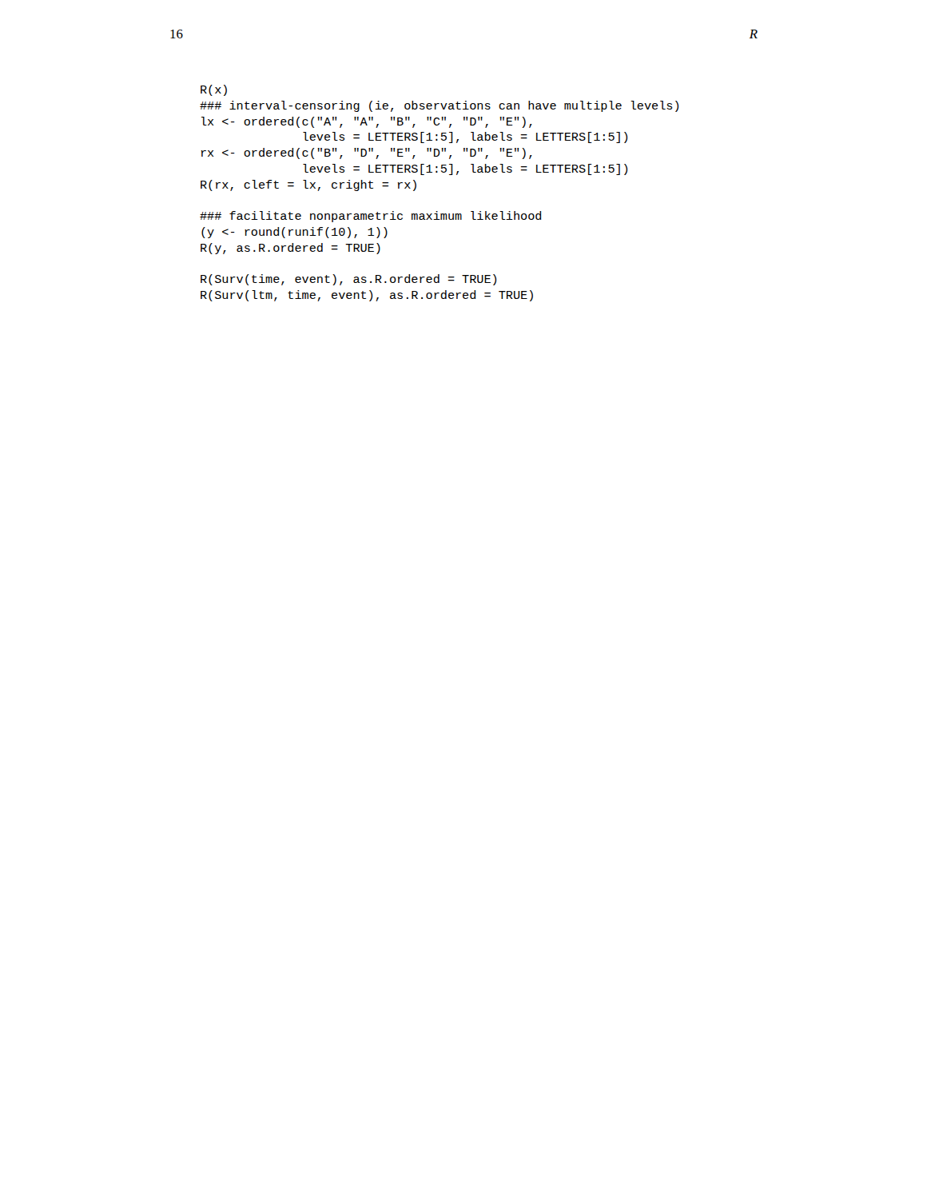16 R
R(x)
### interval-censoring (ie, observations can have multiple levels)
lx <- ordered(c("A", "A", "B", "C", "D", "E"),
              levels = LETTERS[1:5], labels = LETTERS[1:5])
rx <- ordered(c("B", "D", "E", "D", "D", "E"),
              levels = LETTERS[1:5], labels = LETTERS[1:5])
R(rx, cleft = lx, cright = rx)

### facilitate nonparametric maximum likelihood
(y <- round(runif(10), 1))
R(y, as.R.ordered = TRUE)

R(Surv(time, event), as.R.ordered = TRUE)
R(Surv(ltm, time, event), as.R.ordered = TRUE)